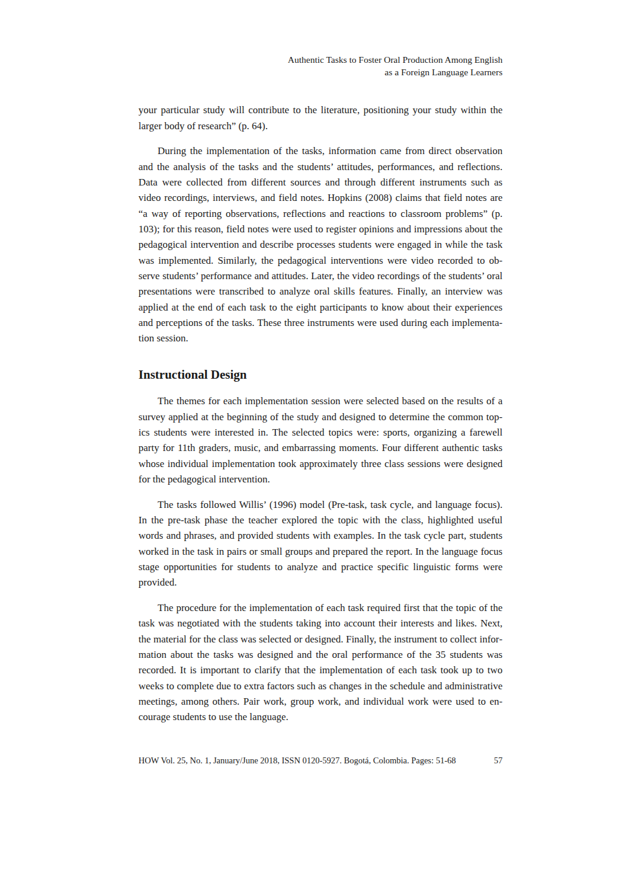Authentic Tasks to Foster Oral Production Among English as a Foreign Language Learners
your particular study will contribute to the literature, positioning your study within the larger body of research” (p. 64).
During the implementation of the tasks, information came from direct observation and the analysis of the tasks and the students’ attitudes, performances, and reflections. Data were collected from different sources and through different instruments such as video recordings, interviews, and field notes. Hopkins (2008) claims that field notes are “a way of reporting observations, reflections and reactions to classroom problems” (p. 103); for this reason, field notes were used to register opinions and impressions about the pedagogical intervention and describe processes students were engaged in while the task was implemented. Similarly, the pedagogical interventions were video recorded to observe students’ performance and attitudes. Later, the video recordings of the students’ oral presentations were transcribed to analyze oral skills features. Finally, an interview was applied at the end of each task to the eight participants to know about their experiences and perceptions of the tasks. These three instruments were used during each implementation session.
Instructional Design
The themes for each implementation session were selected based on the results of a survey applied at the beginning of the study and designed to determine the common topics students were interested in. The selected topics were: sports, organizing a farewell party for 11th graders, music, and embarrassing moments. Four different authentic tasks whose individual implementation took approximately three class sessions were designed for the pedagogical intervention.
The tasks followed Willis’ (1996) model (Pre-task, task cycle, and language focus). In the pre-task phase the teacher explored the topic with the class, highlighted useful words and phrases, and provided students with examples. In the task cycle part, students worked in the task in pairs or small groups and prepared the report. In the language focus stage opportunities for students to analyze and practice specific linguistic forms were provided.
The procedure for the implementation of each task required first that the topic of the task was negotiated with the students taking into account their interests and likes. Next, the material for the class was selected or designed. Finally, the instrument to collect information about the tasks was designed and the oral performance of the 35 students was recorded. It is important to clarify that the implementation of each task took up to two weeks to complete due to extra factors such as changes in the schedule and administrative meetings, among others. Pair work, group work, and individual work were used to encourage students to use the language.
HOW Vol. 25, No. 1, January/June 2018, ISSN 0120-5927. Bogotá, Colombia. Pages: 51-68 57